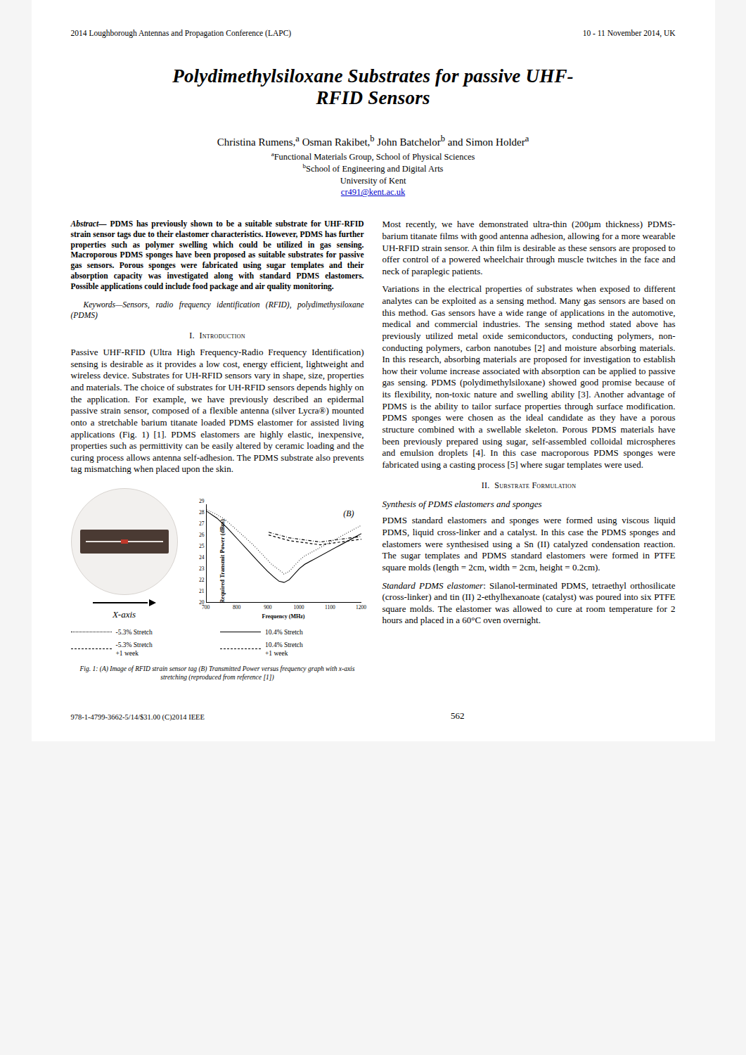2014 Loughborough Antennas and Propagation Conference (LAPC) 10 - 11 November 2014, UK
Polydimethylsiloxane Substrates for passive UHF-
RFID Sensors
Christina Rumens,a Osman Rakibet,b John Batchelorb and Simon Holdera
aFunctional Materials Group, School of Physical Sciences
bSchool of Engineering and Digital Arts
University of Kent
cr491@kent.ac.uk
Abstract— PDMS has previously shown to be a suitable substrate for UHF-RFID strain sensor tags due to their elastomer characteristics. However, PDMS has further properties such as polymer swelling which could be utilized in gas sensing. Macroporous PDMS sponges have been proposed as suitable substrates for passive gas sensors. Porous sponges were fabricated using sugar templates and their absorption capacity was investigated along with standard PDMS elastomers. Possible applications could include food package and air quality monitoring.
Keywords—Sensors, radio frequency identification (RFID), polydimethysiloxane (PDMS)
I. Introduction
Passive UHF-RFID (Ultra High Frequency-Radio Frequency Identification) sensing is desirable as it provides a low cost, energy efficient, lightweight and wireless device. Substrates for UH-RFID sensors vary in shape, size, properties and materials. The choice of substrates for UH-RFID sensors depends highly on the application. For example, we have previously described an epidermal passive strain sensor, composed of a flexible antenna (silver Lycra®) mounted onto a stretchable barium titanate loaded PDMS elastomer for assisted living applications (Fig. 1) [1]. PDMS elastomers are highly elastic, inexpensive, properties such as permittivity can be easily altered by ceramic loading and the curing process allows antenna self-adhesion. The PDMS substrate also prevents tag mismatching when placed upon the skin.
(A)
X-axis
Required Transmit Power (dBm)
29 28 27 26 25 24 23 22 21 20
(B)
700 800 900 1000 1100 1200
Frequency (MHz)
-5.3% Stretch
10.4% Stretch
-5.3% Stretch
+1 week
10.4% Stretch
+1 week
Fig. 1: (A) Image of RFID strain sensor tag (B) Transmitted Power versus frequency graph with x-axis stretching (reproduced from reference [1])
Most recently, we have demonstrated ultra-thin (200µm thickness) PDMS-barium titanate films with good antenna adhesion, allowing for a more wearable UH-RFID strain sensor. A thin film is desirable as these sensors are proposed to offer control of a powered wheelchair through muscle twitches in the face and neck of paraplegic patients.
Variations in the electrical properties of substrates when exposed to different analytes can be exploited as a sensing method. Many gas sensors are based on this method. Gas sensors have a wide range of applications in the automotive, medical and commercial industries. The sensing method stated above has previously utilized metal oxide semiconductors, conducting polymers, non-conducting polymers, carbon nanotubes [2] and moisture absorbing materials. In this research, absorbing materials are proposed for investigation to establish how their volume increase associated with absorption can be applied to passive gas sensing. PDMS (polydimethylsiloxane) showed good promise because of its flexibility, non-toxic nature and swelling ability [3]. Another advantage of PDMS is the ability to tailor surface properties through surface modification. PDMS sponges were chosen as the ideal candidate as they have a porous structure combined with a swellable skeleton. Porous PDMS materials have been previously prepared using sugar, self-assembled colloidal microspheres and emulsion droplets [4]. In this case macroporous PDMS sponges were fabricated using a casting process [5] where sugar templates were used.
II. Substrate Formulation
Synthesis of PDMS elastomers and sponges
PDMS standard elastomers and sponges were formed using viscous liquid PDMS, liquid cross-linker and a catalyst. In this case the PDMS sponges and elastomers were synthesised using a Sn (II) catalyzed condensation reaction. The sugar templates and PDMS standard elastomers were formed in PTFE square molds (length = 2cm, width = 2cm, height = 0.2cm).
Standard PDMS elastomer: Silanol-terminated PDMS, tetraethyl orthosilicate (cross-linker) and tin (II) 2-ethylhexanoate (catalyst) was poured into six PTFE square molds. The elastomer was allowed to cure at room temperature for 2 hours and placed in a 60°C oven overnight.
978-1-4799-3662-5/14/$31.00 (C)2014 IEEE 562